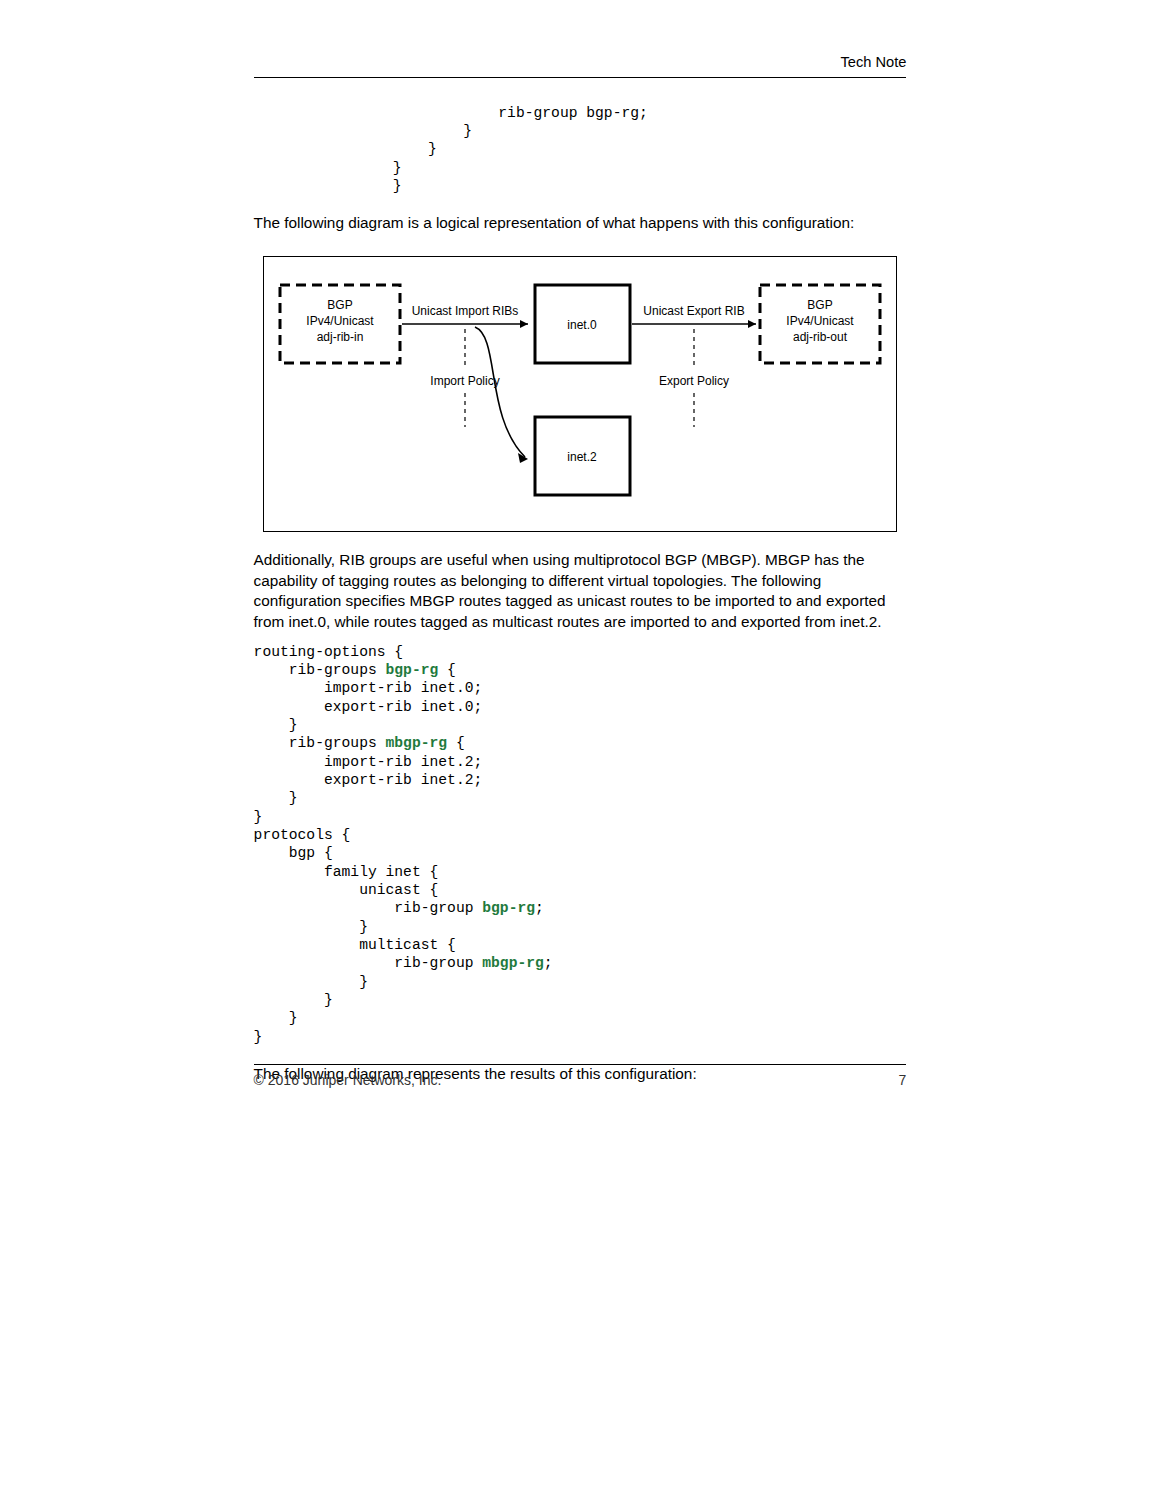Tech Note
            rib-group bgp-rg;
        }
    }
}
}
The following diagram is a logical representation of what happens with this configuration:
BGP IPv4/Unicast adj-rib-in BGP IPv4/Unicast adj-rib-out inet.0 inet.2 Unicast Import RIBs Unicast Export RIB Import Policy Export Policy
Additionally, RIB groups are useful when using multiprotocol BGP (MBGP). MBGP has the capability of tagging routes as belonging to different virtual topologies. The following configuration specifies MBGP routes tagged as unicast routes to be imported to and exported from inet.0, while routes tagged as multicast routes are imported to and exported from inet.2.
routing-options {
    rib-groups bgp-rg {
        import-rib inet.0;
        export-rib inet.0;
    }
    rib-groups mbgp-rg {
        import-rib inet.2;
        export-rib inet.2;
    }
}
protocols {
    bgp {
        family inet {
            unicast {
                rib-group bgp-rg;
            }
            multicast {
                rib-group mbgp-rg;
            }
        }
    }
}
The following diagram represents the results of this configuration:
© 2016 Juniper Networks, Inc.
7